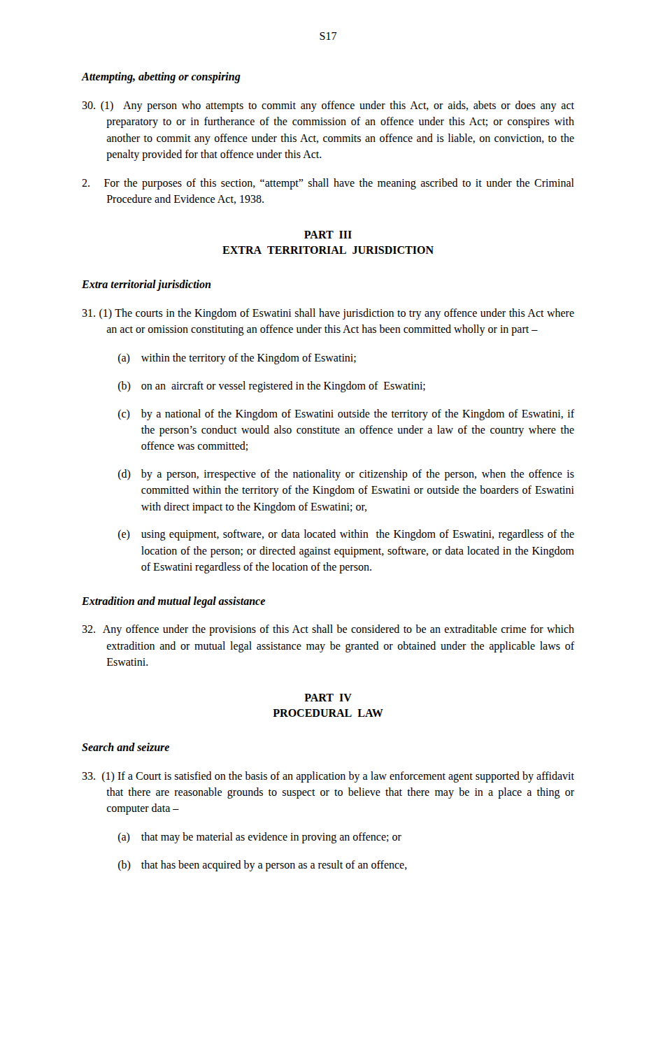S17
Attempting, abetting or conspiring
30. (1) Any person who attempts to commit any offence under this Act, or aids, abets or does any act preparatory to or in furtherance of the commission of an offence under this Act; or conspires with another to commit any offence under this Act, commits an offence and is liable, on conviction, to the penalty provided for that offence under this Act.
2. For the purposes of this section, “attempt” shall have the meaning ascribed to it under the Criminal Procedure and Evidence Act, 1938.
PART III EXTRA TERRITORIAL JURISDICTION
Extra territorial jurisdiction
31. (1) The courts in the Kingdom of Eswatini shall have jurisdiction to try any offence under this Act where an act or omission constituting an offence under this Act has been committed wholly or in part –
(a) within the territory of the Kingdom of Eswatini;
(b) on an aircraft or vessel registered in the Kingdom of Eswatini;
(c) by a national of the Kingdom of Eswatini outside the territory of the Kingdom of Eswatini, if the person’s conduct would also constitute an offence under a law of the country where the offence was committed;
(d) by a person, irrespective of the nationality or citizenship of the person, when the offence is committed within the territory of the Kingdom of Eswatini or outside the boarders of Eswatini with direct impact to the Kingdom of Eswatini; or,
(e) using equipment, software, or data located within the Kingdom of Eswatini, regardless of the location of the person; or directed against equipment, software, or data located in the Kingdom of Eswatini regardless of the location of the person.
Extradition and mutual legal assistance
32. Any offence under the provisions of this Act shall be considered to be an extraditable crime for which extradition and or mutual legal assistance may be granted or obtained under the applicable laws of Eswatini.
PART IV PROCEDURAL LAW
Search and seizure
33. (1) If a Court is satisfied on the basis of an application by a law enforcement agent supported by affidavit that there are reasonable grounds to suspect or to believe that there may be in a place a thing or computer data –
(a) that may be material as evidence in proving an offence; or
(b) that has been acquired by a person as a result of an offence,